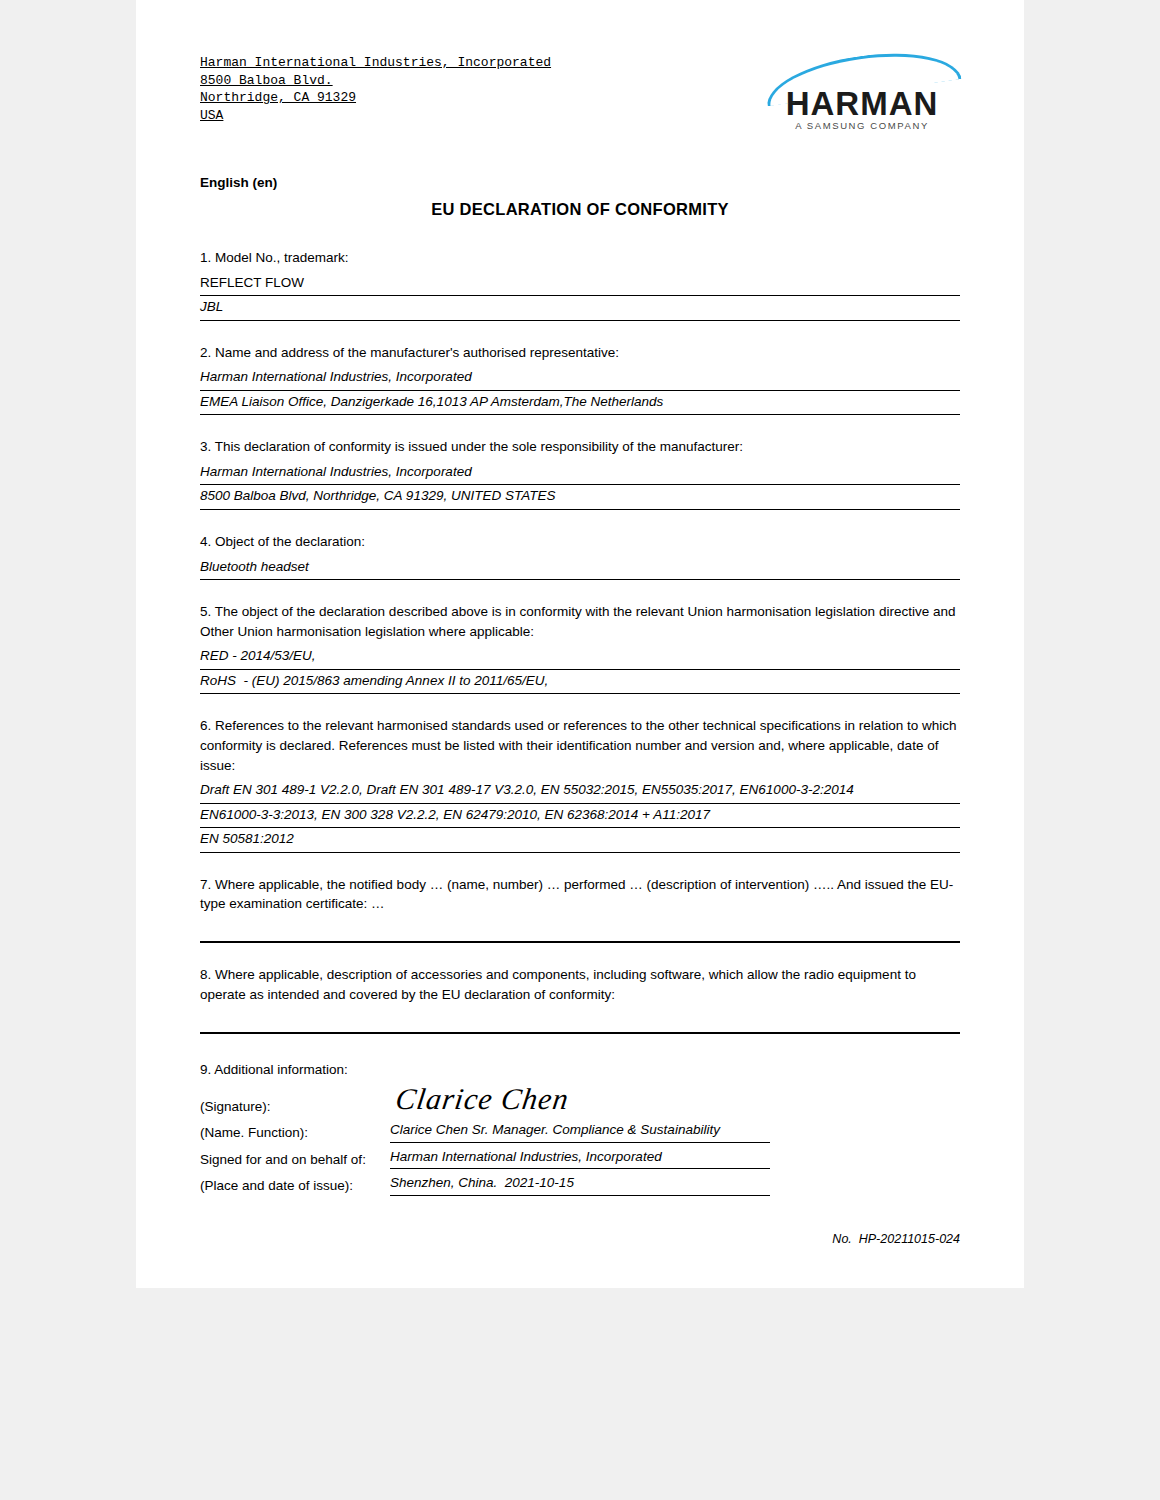Harman International Industries, Incorporated 8500 Balboa Blvd. Northridge, CA 91329 USA
HARMAN
A SAMSUNG COMPANY
English (en)
EU DECLARATION OF CONFORMITY
1. Model No., trademark:
REFLECT FLOW
JBL
2. Name and address of the manufacturer's authorised representative:
Harman International Industries, Incorporated
EMEA Liaison Office, Danzigerkade 16,1013 AP Amsterdam,The Netherlands
3. This declaration of conformity is issued under the sole responsibility of the manufacturer:
Harman International Industries, Incorporated
8500 Balboa Blvd, Northridge, CA 91329, UNITED STATES
4. Object of the declaration:
Bluetooth headset
5. The object of the declaration described above is in conformity with the relevant Union harmonisation legislation directive and Other Union harmonisation legislation where applicable:
RED - 2014/53/EU,
RoHS - (EU) 2015/863 amending Annex II to 2011/65/EU,
6. References to the relevant harmonised standards used or references to the other technical specifications in relation to which conformity is declared. References must be listed with their identification number and version and, where applicable, date of issue:
Draft EN 301 489-1 V2.2.0, Draft EN 301 489-17 V3.2.0, EN 55032:2015, EN55035:2017, EN61000-3-2:2014
EN61000-3-3:2013, EN 300 328 V2.2.2, EN 62479:2010, EN 62368:2014 + A11:2017
EN 50581:2012
7. Where applicable, the notified body … (name, number) … performed … (description of intervention) ….. And issued the EU-type examination certificate: …
8. Where applicable, description of accessories and components, including software, which allow the radio equipment to operate as intended and covered by the EU declaration of conformity:
9. Additional information:
(Signature):
Clarice Chen
(Name. Function):
Clarice Chen Sr. Manager. Compliance & Sustainability
Signed for and on behalf of:
Harman International Industries, Incorporated
(Place and date of issue):
Shenzhen, China. 2021-10-15
No. HP-20211015-024